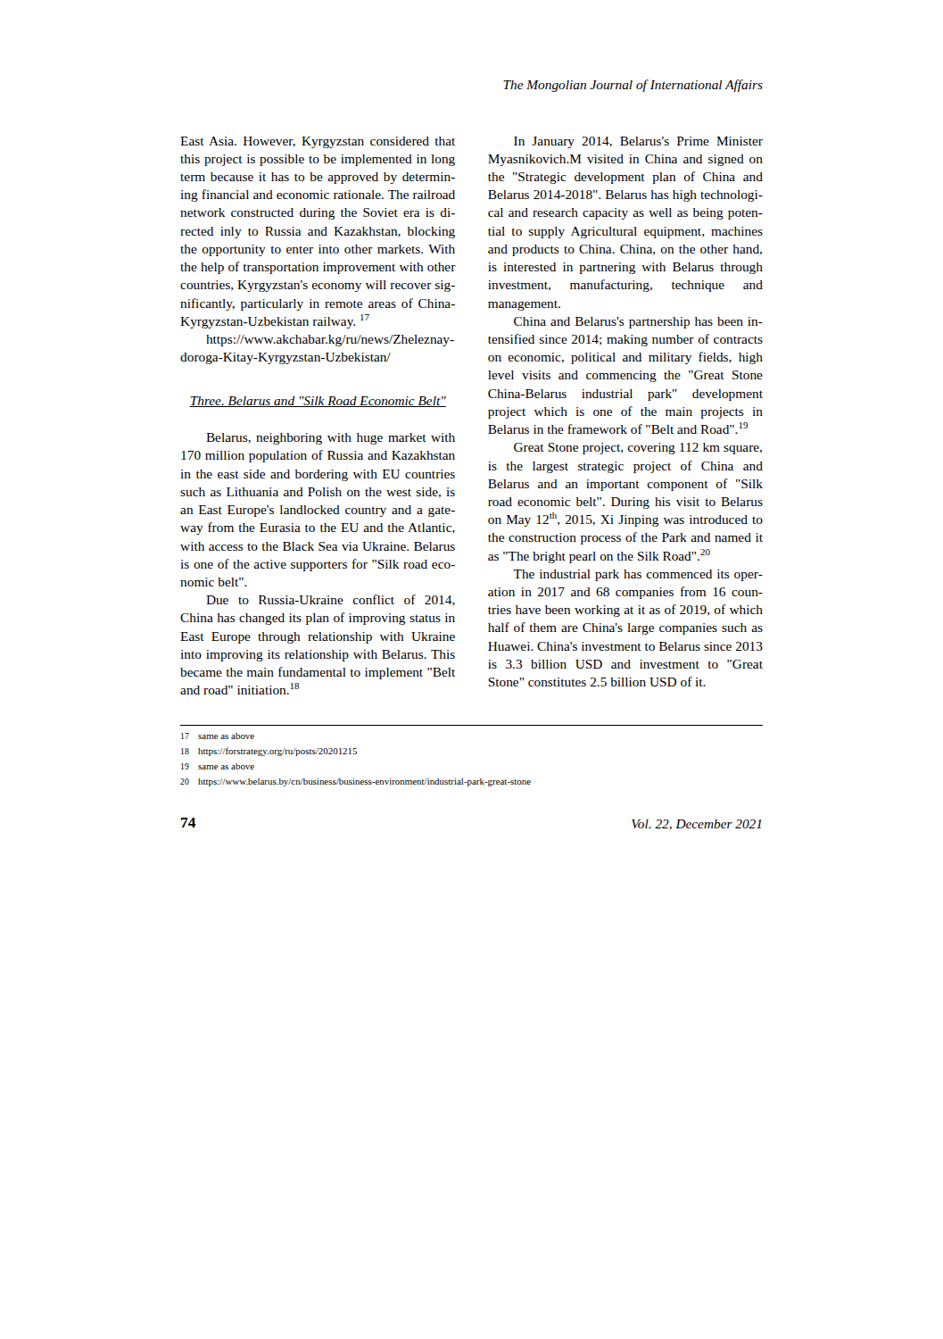The Mongolian Journal of International Affairs
East Asia. However, Kyrgyzstan considered that this project is possible to be implemented in long term because it has to be approved by determining financial and economic rationale. The railroad network constructed during the Soviet era is directed inly to Russia and Kazakhstan, blocking the opportunity to enter into other markets. With the help of transportation improvement with other countries, Kyrgyzstan's economy will recover significantly, particularly in remote areas of China-Kyrgyzstan-Uzbekistan railway. 17
https://www.akchabar.kg/ru/news/Zheleznay-doroga-Kitay-Kyrgyzstan-Uzbekistan/
Three. Belarus and "Silk Road Economic Belt"
Belarus, neighboring with huge market with 170 million population of Russia and Kazakhstan in the east side and bordering with EU countries such as Lithuania and Polish on the west side, is an East Europe's landlocked country and a gateway from the Eurasia to the EU and the Atlantic, with access to the Black Sea via Ukraine. Belarus is one of the active supporters for "Silk road economic belt".
Due to Russia-Ukraine conflict of 2014, China has changed its plan of improving status in East Europe through relationship with Ukraine into improving its relationship with Belarus. This became the main fundamental to implement "Belt and road" initiation.18
In January 2014, Belarus's Prime Minister Myasnikovich.M visited in China and signed on the "Strategic development plan of China and Belarus 2014-2018". Belarus has high technological and research capacity as well as being potential to supply Agricultural equipment, machines and products to China. China, on the other hand, is interested in partnering with Belarus through investment, manufacturing, technique and management.
China and Belarus's partnership has been intensified since 2014; making number of contracts on economic, political and military fields, high level visits and commencing the "Great Stone China-Belarus industrial park" development project which is one of the main projects in Belarus in the framework of "Belt and Road".19
Great Stone project, covering 112 km square, is the largest strategic project of China and Belarus and an important component of "Silk road economic belt". During his visit to Belarus on May 12th, 2015, Xi Jinping was introduced to the construction process of the Park and named it as "The bright pearl on the Silk Road".20
The industrial park has commenced its operation in 2017 and 68 companies from 16 countries have been working at it as of 2019, of which half of them are China's large companies such as Huawei. China's investment to Belarus since 2013 is 3.3 billion USD and investment to "Great Stone" constitutes 2.5 billion USD of it.
17 same as above
18 https://forstrategy.org/ru/posts/20201215
19 same as above
20 https://www.belarus.by/cn/business/business-environment/industrial-park-great-stone
74
Vol. 22, December 2021